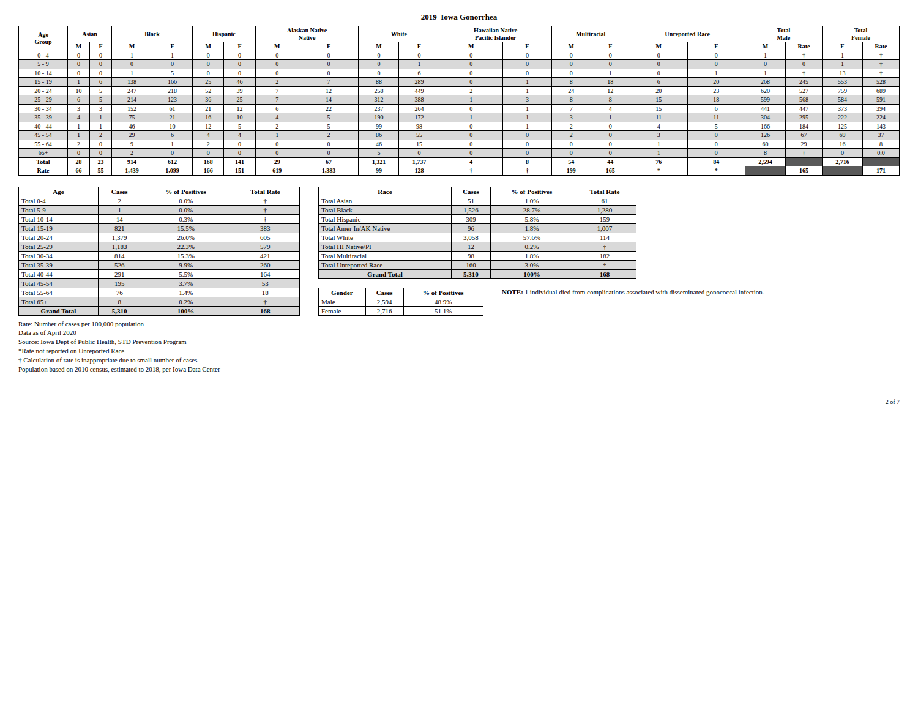2019 Iowa Gonorrhea
| Age Group | Asian | Black | Hispanic | Alaskan Native Native | White | Hawaiian Native Pacific Islander | Multiracial | Unreported Race | Total Male | Total Female |
| --- | --- | --- | --- | --- | --- | --- | --- | --- | --- | --- |
| M | F | M | F | M | F | M | F | M | F | M | F | M | F | M | F | M | Rate | F | Rate |
| 0 - 4 | 0 | 0 | 1 | 1 | 0 | 0 | 0 | 0 | 0 | 0 | 0 | 0 | 0 | 0 | 0 | 0 | 1 | † | 1 | † |
| 5 - 9 | 0 | 0 | 0 | 0 | 0 | 0 | 0 | 0 | 0 | 1 | 0 | 0 | 0 | 0 | 0 | 0 | 0 | 0 | 1 | † |
| 10 - 14 | 0 | 0 | 1 | 5 | 0 | 0 | 0 | 0 | 0 | 6 | 0 | 0 | 0 | 1 | 0 | 1 | 1 | † | 13 | † |
| 15 - 19 | 1 | 6 | 138 | 166 | 25 | 46 | 2 | 7 | 88 | 289 | 0 | 1 | 8 | 18 | 6 | 20 | 268 | 245 | 553 | 528 |
| 20 - 24 | 10 | 5 | 247 | 218 | 52 | 39 | 7 | 12 | 258 | 449 | 2 | 1 | 24 | 12 | 20 | 23 | 620 | 527 | 759 | 689 |
| 25 - 29 | 6 | 5 | 214 | 123 | 36 | 25 | 7 | 14 | 312 | 388 | 1 | 3 | 8 | 8 | 15 | 18 | 599 | 568 | 584 | 591 |
| 30 - 34 | 3 | 3 | 152 | 61 | 21 | 12 | 6 | 22 | 237 | 264 | 0 | 1 | 7 | 4 | 15 | 6 | 441 | 447 | 373 | 394 |
| 35 - 39 | 4 | 1 | 75 | 21 | 16 | 10 | 4 | 5 | 190 | 172 | 1 | 1 | 3 | 1 | 11 | 11 | 304 | 295 | 222 | 224 |
| 40 - 44 | 1 | 1 | 46 | 10 | 12 | 5 | 2 | 5 | 99 | 98 | 0 | 1 | 2 | 0 | 4 | 5 | 166 | 184 | 125 | 143 |
| 45 - 54 | 1 | 2 | 29 | 6 | 4 | 4 | 1 | 2 | 86 | 55 | 0 | 0 | 2 | 0 | 3 | 0 | 126 | 67 | 69 | 37 |
| 55 - 64 | 2 | 0 | 9 | 1 | 2 | 0 | 0 | 0 | 46 | 15 | 0 | 0 | 0 | 0 | 1 | 0 | 60 | 29 | 16 | 8 |
| 65+ | 0 | 0 | 2 | 0 | 0 | 0 | 0 | 0 | 5 | 0 | 0 | 0 | 0 | 0 | 1 | 0 | 8 | † | 0 | 0.0 |
| Total | 28 | 23 | 914 | 612 | 168 | 141 | 29 | 67 | 1,321 | 1,737 | 4 | 8 | 54 | 44 | 76 | 84 | 2,594 | | 2,716 | |
| Rate | 66 | 55 | 1,439 | 1,099 | 166 | 151 | 619 | 1,383 | 99 | 128 | † | † | 199 | 165 | * | * | | 165 | | 171 |
| / Age / Cases / % of Positives / Total Rate / / --- / --- / --- / --- / / Total 0-4 / 2 / 0.0% / † / / Total 5-9 / 1 / 0.0% / † / / Total 10-14 / 14 / 0.3% / † / / Total 15-19 / 821 / 15.5% / 383 / / Total 20-24 / 1,379 / 26.0% / 605 / / Total 25-29 / 1,183 / 22.3% / 579 / / Total 30-34 / 814 / 15.3% / 421 / / Total 35-39 / 526 / 9.9% / 260 / / Total 40-44 / 291 / 5.5% / 164 / / Total 45-54 / 195 / 3.7% / 53 / / Total 55-64 / 76 / 1.4% / 18 / / Total 65+ / 8 / 0.2% / † / / Grand Total / 5,310 / 100% / 168 / Rate: Number of cases per 100,000 population Data as of April 2020 Source: Iowa Dept of Public Health, STD Prevention Program *Rate not reported on Unreported Race † Calculation of rate is inappropriate due to small number of cases Population based on 2010 census, estimated to 2018, per Iowa Data Center | / Race / Cases / % of Positives / Total Rate / / --- / --- / --- / --- / / Total Asian / 51 / 1.0% / 61 / / Total Black / 1,526 / 28.7% / 1,280 / / Total Hispanic / 309 / 5.8% / 159 / / Total Amer In/AK Native / 96 / 1.8% / 1,007 / / Total White / 3,058 / 57.6% / 114 / / Total HI Native/PI / 12 / 0.2% / † / / Total Multiracial / 98 / 1.8% / 182 / / Total Unreported Race / 160 / 3.0% / * / / Grand Total / 5,310 / 100% / 168 / / / Gender / Cases / % of Positives / / --- / --- / --- / / Male / 2,594 / 48.9% / / Female / 2,716 / 51.1% / / NOTE: 1 individual died from complications associated with disseminated gonococcal infection. / |
2 of 7